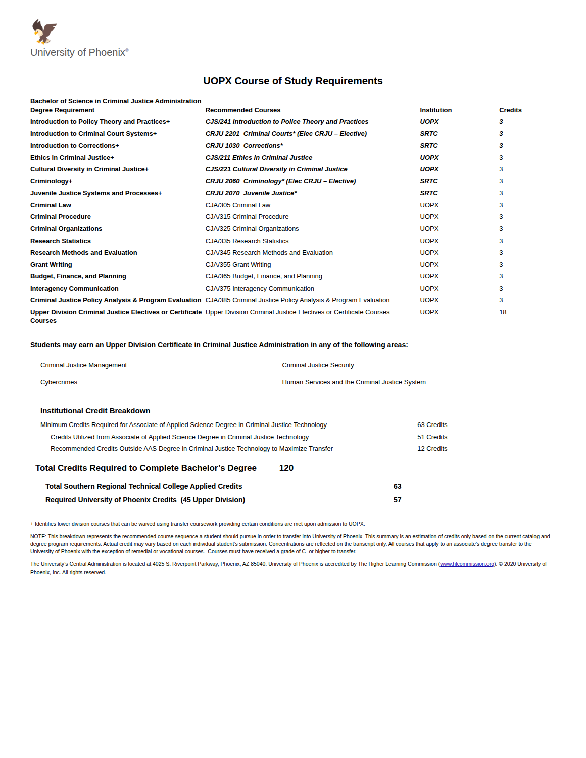🦅
University of Phoenix®
UOPX Course of Study Requirements
| Bachelor of Science in Criminal Justice Administration Degree Requirement | Recommended Courses | Institution | Credits |
| --- | --- | --- | --- |
| Introduction to Policy Theory and Practices+ | CJS/241 Introduction to Police Theory and Practices | UOPX | 3 |
| Introduction to Criminal Court Systems+ | CRJU 2201 Criminal Courts* (Elec CRJU – Elective) | SRTC | 3 |
| Introduction to Corrections+ | CRJU 1030 Corrections* | SRTC | 3 |
| Ethics in Criminal Justice+ | CJS/211 Ethics in Criminal Justice | UOPX | 3 |
| Cultural Diversity in Criminal Justice+ | CJS/221 Cultural Diversity in Criminal Justice | UOPX | 3 |
| Criminology+ | CRJU 2060 Criminology* (Elec CRJU – Elective) | SRTC | 3 |
| Juvenile Justice Systems and Processes+ | CRJU 2070 Juvenile Justice* | SRTC | 3 |
| Criminal Law | CJA/305 Criminal Law | UOPX | 3 |
| Criminal Procedure | CJA/315 Criminal Procedure | UOPX | 3 |
| Criminal Organizations | CJA/325 Criminal Organizations | UOPX | 3 |
| Research Statistics | CJA/335 Research Statistics | UOPX | 3 |
| Research Methods and Evaluation | CJA/345 Research Methods and Evaluation | UOPX | 3 |
| Grant Writing | CJA/355 Grant Writing | UOPX | 3 |
| Budget, Finance, and Planning | CJA/365 Budget, Finance, and Planning | UOPX | 3 |
| Interagency Communication | CJA/375 Interagency Communication | UOPX | 3 |
| Criminal Justice Policy Analysis & Program Evaluation | CJA/385 Criminal Justice Policy Analysis & Program Evaluation | UOPX | 3 |
| Upper Division Criminal Justice Electives or Certificate Courses | Upper Division Criminal Justice Electives or Certificate Courses | UOPX | 18 |
Students may earn an Upper Division Certificate in Criminal Justice Administration in any of the following areas:
| Criminal Justice Management | Criminal Justice Security |
| Cybercrimes | Human Services and the Criminal Justice System |
Institutional Credit Breakdown
| Minimum Credits Required for Associate of Applied Science Degree in Criminal Justice Technology | 63 Credits |
| Credits Utilized from Associate of Applied Science Degree in Criminal Justice Technology | 51 Credits |
| Recommended Credits Outside AAS Degree in Criminal Justice Technology to Maximize Transfer | 12 Credits |
Total Credits Required to Complete Bachelor’s Degree 120
| Total Southern Regional Technical College Applied Credits | 63 |
| Required University of Phoenix Credits (45 Upper Division) | 57 |
+ Identifies lower division courses that can be waived using transfer coursework providing certain conditions are met upon admission to UOPX.
NOTE: This breakdown represents the recommended course sequence a student should pursue in order to transfer into University of Phoenix. This summary is an estimation of credits only based on the current catalog and degree program requirements. Actual credit may vary based on each individual student’s submission. Concentrations are reflected on the transcript only. All courses that apply to an associate's degree transfer to the University of Phoenix with the exception of remedial or vocational courses. Courses must have received a grade of C- or higher to transfer.
The University’s Central Administration is located at 4025 S. Riverpoint Parkway, Phoenix, AZ 85040. University of Phoenix is accredited by The Higher Learning Commission (www.hlcommission.org). © 2020 University of Phoenix, Inc. All rights reserved.